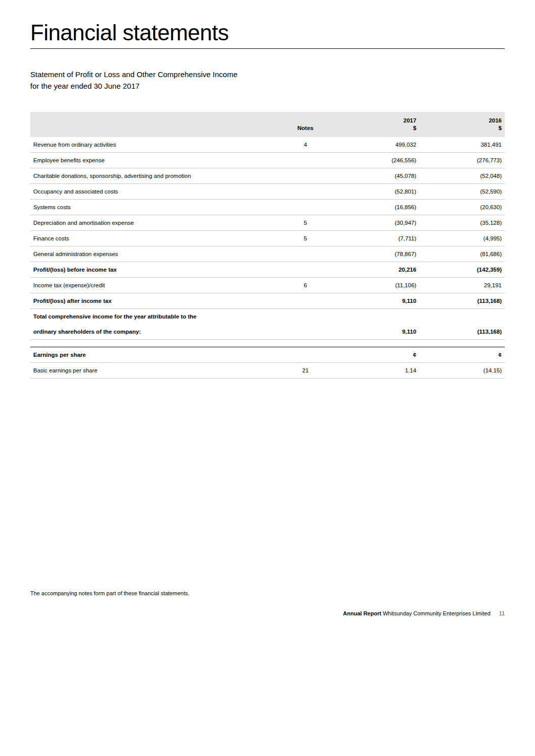Financial statements
Statement of Profit or Loss and Other Comprehensive Income
for the year ended 30 June 2017
| | Notes | 2017 $ | 2016 $ |
| --- | --- | --- | --- |
| Revenue from ordinary activities | 4 | 499,032 | 381,491 |
| Employee benefits expense | | (246,556) | (276,773) |
| Charitable donations, sponsorship, advertising and promotion | | (45,078) | (52,048) |
| Occupancy and associated costs | | (52,801) | (52,590) |
| Systems costs | | (16,856) | (20,630) |
| Depreciation and amortisation expense | 5 | (30,947) | (35,128) |
| Finance costs | 5 | (7,711) | (4,995) |
| General administration expenses | | (78,867) | (81,686) |
| Profit/(loss) before income tax | | 20,216 | (142,359) |
| Income tax (expense)/credit | 6 | (11,106) | 29,191 |
| Profit/(loss) after income tax | | 9,110 | (113,168) |
| Total comprehensive income for the year attributable to the | | | |
| ordinary shareholders of the company: | | 9,110 | (113,168) |
| Earnings per share | | ¢ | ¢ |
| Basic earnings per share | 21 | 1.14 | (14.15) |
The accompanying notes form part of these financial statements.
Annual Report Whitsunday Community Enterprises Limited 11